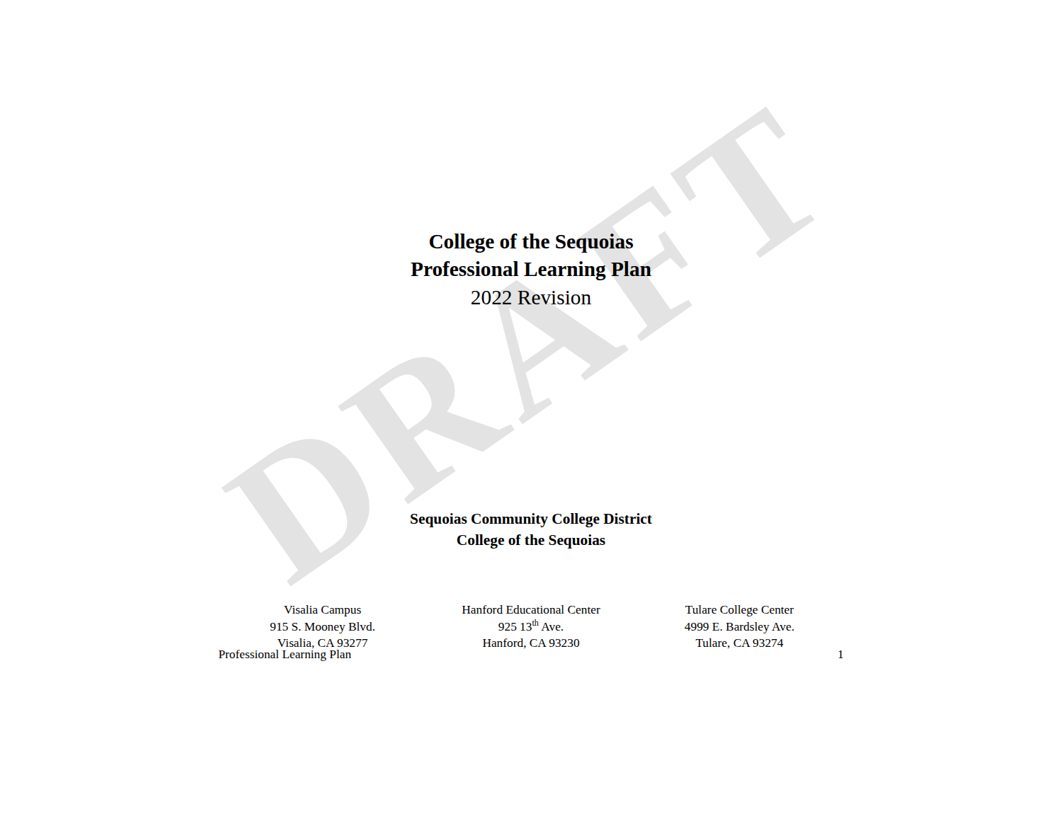DRAFT
College of the Sequoias
Professional Learning Plan
2022 Revision
Sequoias Community College District
College of the Sequoias
| Visalia Campus 915 S. Mooney Blvd. Visalia, CA 93277 | Hanford Educational Center 925 13 th Ave. Hanford, CA 93230 | Tulare College Center 4999 E. Bardsley Ave. Tulare, CA 93274 |
Professional Learning Plan 1